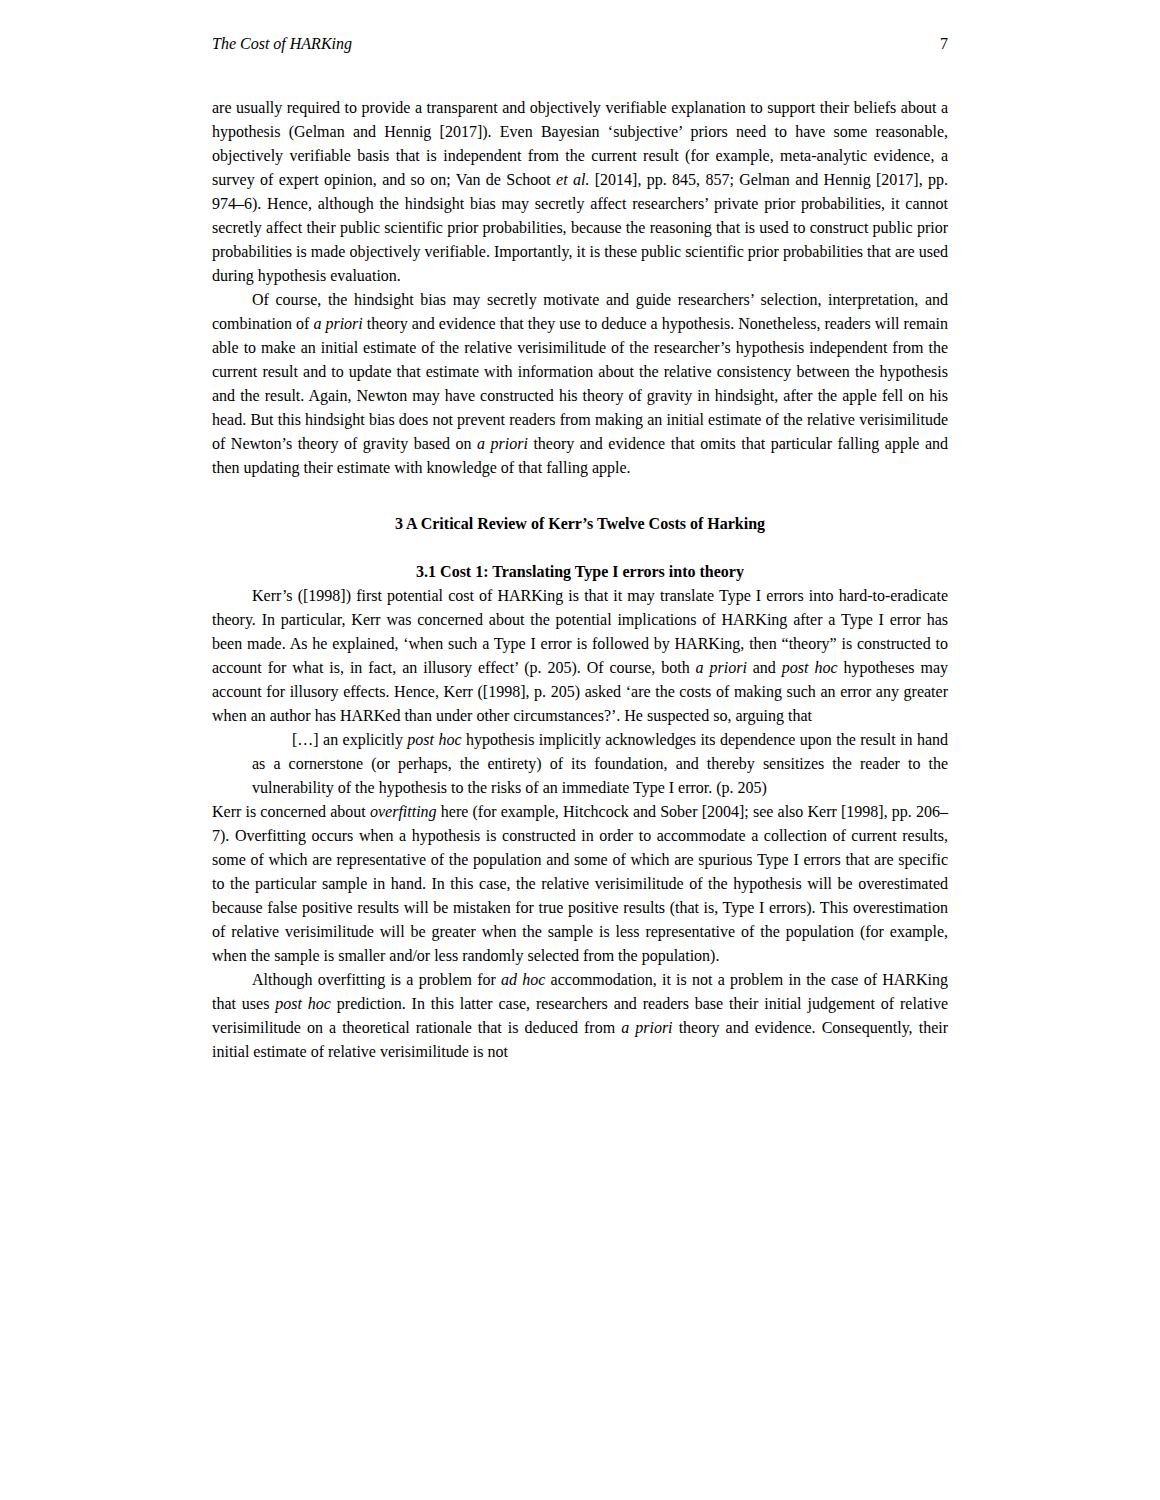The Cost of HARKing 7
are usually required to provide a transparent and objectively verifiable explanation to support their beliefs about a hypothesis (Gelman and Hennig [2017]). Even Bayesian ‘subjective’ priors need to have some reasonable, objectively verifiable basis that is independent from the current result (for example, meta-analytic evidence, a survey of expert opinion, and so on; Van de Schoot et al. [2014], pp. 845, 857; Gelman and Hennig [2017], pp. 974–6). Hence, although the hindsight bias may secretly affect researchers’ private prior probabilities, it cannot secretly affect their public scientific prior probabilities, because the reasoning that is used to construct public prior probabilities is made objectively verifiable. Importantly, it is these public scientific prior probabilities that are used during hypothesis evaluation.
Of course, the hindsight bias may secretly motivate and guide researchers’ selection, interpretation, and combination of a priori theory and evidence that they use to deduce a hypothesis. Nonetheless, readers will remain able to make an initial estimate of the relative verisimilitude of the researcher’s hypothesis independent from the current result and to update that estimate with information about the relative consistency between the hypothesis and the result. Again, Newton may have constructed his theory of gravity in hindsight, after the apple fell on his head. But this hindsight bias does not prevent readers from making an initial estimate of the relative verisimilitude of Newton’s theory of gravity based on a priori theory and evidence that omits that particular falling apple and then updating their estimate with knowledge of that falling apple.
3 A Critical Review of Kerr’s Twelve Costs of Harking
3.1 Cost 1: Translating Type I errors into theory
Kerr’s ([1998]) first potential cost of HARKing is that it may translate Type I errors into hard-to-eradicate theory. In particular, Kerr was concerned about the potential implications of HARKing after a Type I error has been made. As he explained, ‘when such a Type I error is followed by HARKing, then “theory” is constructed to account for what is, in fact, an illusory effect’ (p. 205). Of course, both a priori and post hoc hypotheses may account for illusory effects. Hence, Kerr ([1998], p. 205) asked ‘are the costs of making such an error any greater when an author has HARKed than under other circumstances?’. He suspected so, arguing that
[…] an explicitly post hoc hypothesis implicitly acknowledges its dependence upon the result in hand as a cornerstone (or perhaps, the entirety) of its foundation, and thereby sensitizes the reader to the vulnerability of the hypothesis to the risks of an immediate Type I error. (p. 205)
Kerr is concerned about overfitting here (for example, Hitchcock and Sober [2004]; see also Kerr [1998], pp. 206–7). Overfitting occurs when a hypothesis is constructed in order to accommodate a collection of current results, some of which are representative of the population and some of which are spurious Type I errors that are specific to the particular sample in hand. In this case, the relative verisimilitude of the hypothesis will be overestimated because false positive results will be mistaken for true positive results (that is, Type I errors). This overestimation of relative verisimilitude will be greater when the sample is less representative of the population (for example, when the sample is smaller and/or less randomly selected from the population).
Although overfitting is a problem for ad hoc accommodation, it is not a problem in the case of HARKing that uses post hoc prediction. In this latter case, researchers and readers base their initial judgement of relative verisimilitude on a theoretical rationale that is deduced from a priori theory and evidence. Consequently, their initial estimate of relative verisimilitude is not